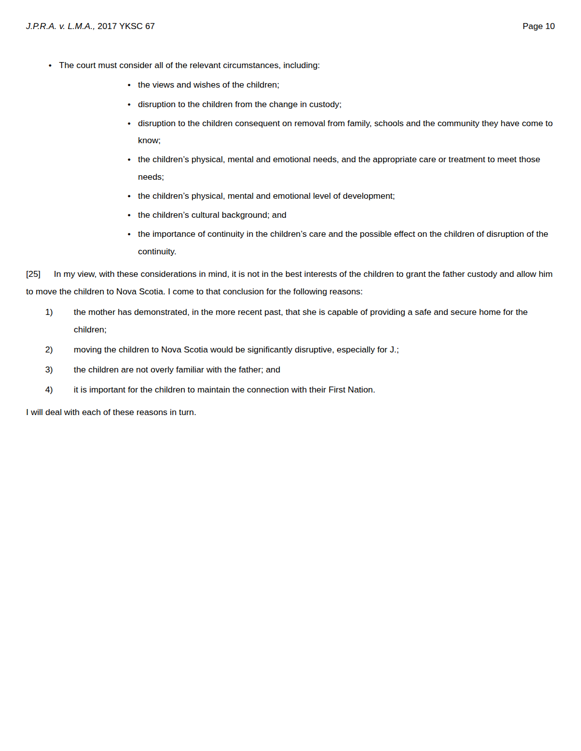J.P.R.A. v. L.M.A., 2017 YKSC 67
Page 10
The court must consider all of the relevant circumstances, including:
the views and wishes of the children;
disruption to the children from the change in custody;
disruption to the children consequent on removal from family, schools and the community they have come to know;
the children’s physical, mental and emotional needs, and the appropriate care or treatment to meet those needs;
the children’s physical, mental and emotional level of development;
the children’s cultural background; and
the importance of continuity in the children’s care and the possible effect on the children of disruption of the continuity.
[25] In my view, with these considerations in mind, it is not in the best interests of the children to grant the father custody and allow him to move the children to Nova Scotia. I come to that conclusion for the following reasons:
the mother has demonstrated, in the more recent past, that she is capable of providing a safe and secure home for the children;
moving the children to Nova Scotia would be significantly disruptive, especially for J.;
the children are not overly familiar with the father; and
it is important for the children to maintain the connection with their First Nation.
I will deal with each of these reasons in turn.